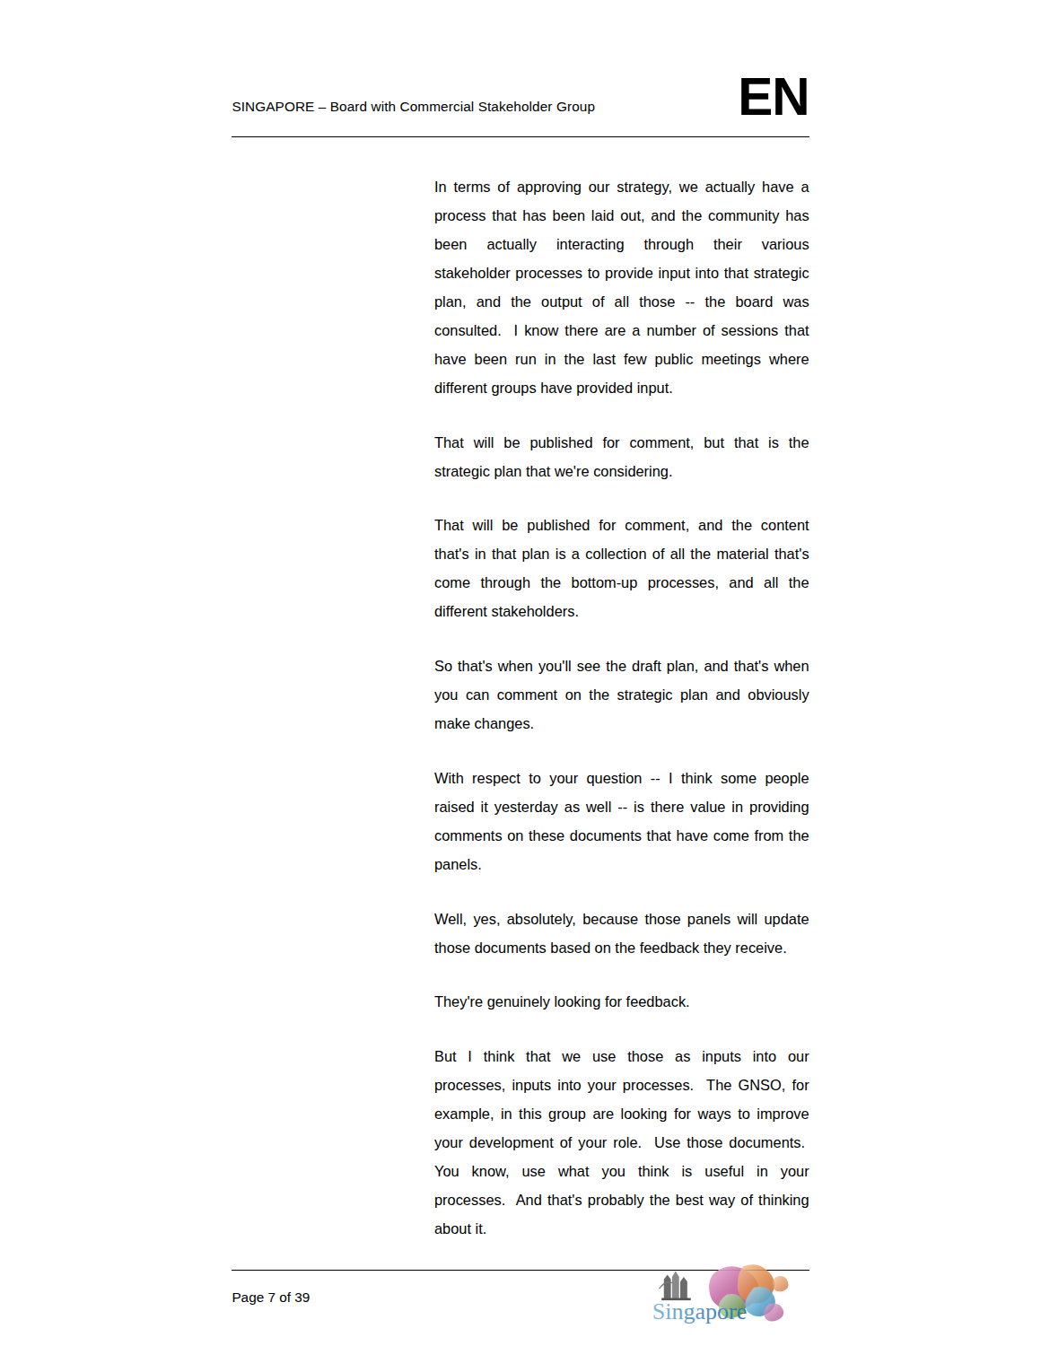SINGAPORE – Board with Commercial Stakeholder Group
EN
In terms of approving our strategy, we actually have a process that has been laid out, and the community has been actually interacting through their various stakeholder processes to provide input into that strategic plan, and the output of all those -- the board was consulted. I know there are a number of sessions that have been run in the last few public meetings where different groups have provided input.
That will be published for comment, but that is the strategic plan that we're considering.
That will be published for comment, and the content that's in that plan is a collection of all the material that's come through the bottom-up processes, and all the different stakeholders.
So that's when you'll see the draft plan, and that's when you can comment on the strategic plan and obviously make changes.
With respect to your question -- I think some people raised it yesterday as well -- is there value in providing comments on these documents that have come from the panels.
Well, yes, absolutely, because those panels will update those documents based on the feedback they receive.
They're genuinely looking for feedback.
But I think that we use those as inputs into our processes, inputs into your processes. The GNSO, for example, in this group are looking for ways to improve your development of your role. Use those documents. You know, use what you think is useful in your processes. And that's probably the best way of thinking about it.
Page 7 of 39
Singapore